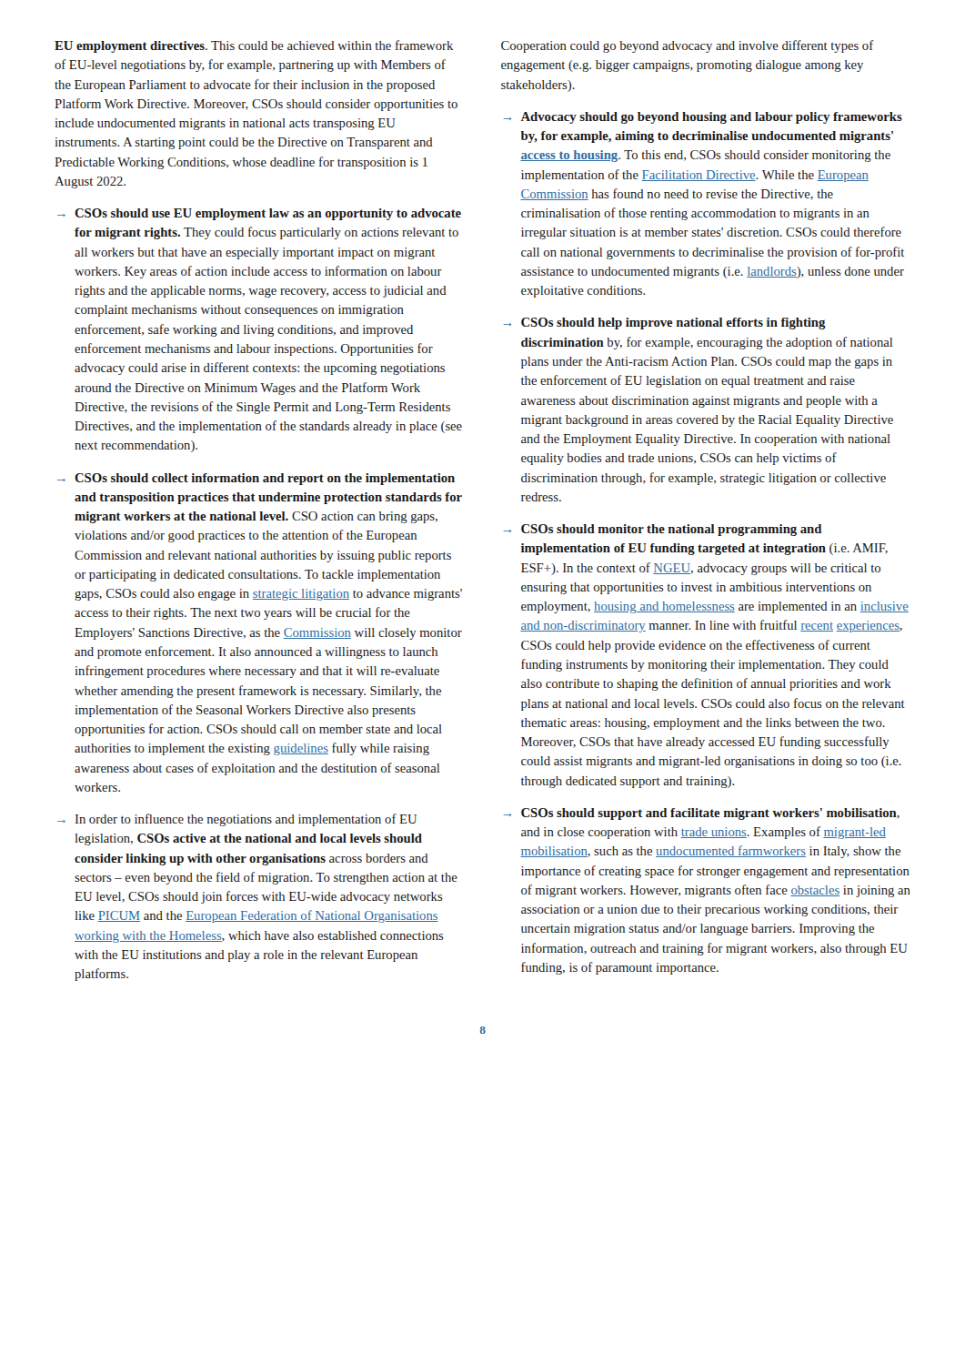EU employment directives. This could be achieved within the framework of EU-level negotiations by, for example, partnering up with Members of the European Parliament to advocate for their inclusion in the proposed Platform Work Directive. Moreover, CSOs should consider opportunities to include undocumented migrants in national acts transposing EU instruments. A starting point could be the Directive on Transparent and Predictable Working Conditions, whose deadline for transposition is 1 August 2022.
CSOs should use EU employment law as an opportunity to advocate for migrant rights. They could focus particularly on actions relevant to all workers but that have an especially important impact on migrant workers. Key areas of action include access to information on labour rights and the applicable norms, wage recovery, access to judicial and complaint mechanisms without consequences on immigration enforcement, safe working and living conditions, and improved enforcement mechanisms and labour inspections. Opportunities for advocacy could arise in different contexts: the upcoming negotiations around the Directive on Minimum Wages and the Platform Work Directive, the revisions of the Single Permit and Long-Term Residents Directives, and the implementation of the standards already in place (see next recommendation).
CSOs should collect information and report on the implementation and transposition practices that undermine protection standards for migrant workers at the national level. CSO action can bring gaps, violations and/or good practices to the attention of the European Commission and relevant national authorities by issuing public reports or participating in dedicated consultations. To tackle implementation gaps, CSOs could also engage in strategic litigation to advance migrants' access to their rights. The next two years will be crucial for the Employers' Sanctions Directive, as the Commission will closely monitor and promote enforcement. It also announced a willingness to launch infringement procedures where necessary and that it will re-evaluate whether amending the present framework is necessary. Similarly, the implementation of the Seasonal Workers Directive also presents opportunities for action. CSOs should call on member state and local authorities to implement the existing guidelines fully while raising awareness about cases of exploitation and the destitution of seasonal workers.
In order to influence the negotiations and implementation of EU legislation, CSOs active at the national and local levels should consider linking up with other organisations across borders and sectors – even beyond the field of migration. To strengthen action at the EU level, CSOs should join forces with EU-wide advocacy networks like PICUM and the European Federation of National Organisations working with the Homeless, which have also established connections with the EU institutions and play a role in the relevant European platforms.
Cooperation could go beyond advocacy and involve different types of engagement (e.g. bigger campaigns, promoting dialogue among key stakeholders).
Advocacy should go beyond housing and labour policy frameworks by, for example, aiming to decriminalise undocumented migrants' access to housing. To this end, CSOs should consider monitoring the implementation of the Facilitation Directive. While the European Commission has found no need to revise the Directive, the criminalisation of those renting accommodation to migrants in an irregular situation is at member states' discretion. CSOs could therefore call on national governments to decriminalise the provision of for-profit assistance to undocumented migrants (i.e. landlords), unless done under exploitative conditions.
CSOs should help improve national efforts in fighting discrimination by, for example, encouraging the adoption of national plans under the Anti-racism Action Plan. CSOs could map the gaps in the enforcement of EU legislation on equal treatment and raise awareness about discrimination against migrants and people with a migrant background in areas covered by the Racial Equality Directive and the Employment Equality Directive. In cooperation with national equality bodies and trade unions, CSOs can help victims of discrimination through, for example, strategic litigation or collective redress.
CSOs should monitor the national programming and implementation of EU funding targeted at integration (i.e. AMIF, ESF+). In the context of NGEU, advocacy groups will be critical to ensuring that opportunities to invest in ambitious interventions on employment, housing and homelessness are implemented in an inclusive and non-discriminatory manner. In line with fruitful recent experiences, CSOs could help provide evidence on the effectiveness of current funding instruments by monitoring their implementation. They could also contribute to shaping the definition of annual priorities and work plans at national and local levels. CSOs could also focus on the relevant thematic areas: housing, employment and the links between the two. Moreover, CSOs that have already accessed EU funding successfully could assist migrants and migrant-led organisations in doing so too (i.e. through dedicated support and training).
CSOs should support and facilitate migrant workers' mobilisation, and in close cooperation with trade unions. Examples of migrant-led mobilisation, such as the undocumented farmworkers in Italy, show the importance of creating space for stronger engagement and representation of migrant workers. However, migrants often face obstacles in joining an association or a union due to their precarious working conditions, their uncertain migration status and/or language barriers. Improving the information, outreach and training for migrant workers, also through EU funding, is of paramount importance.
8